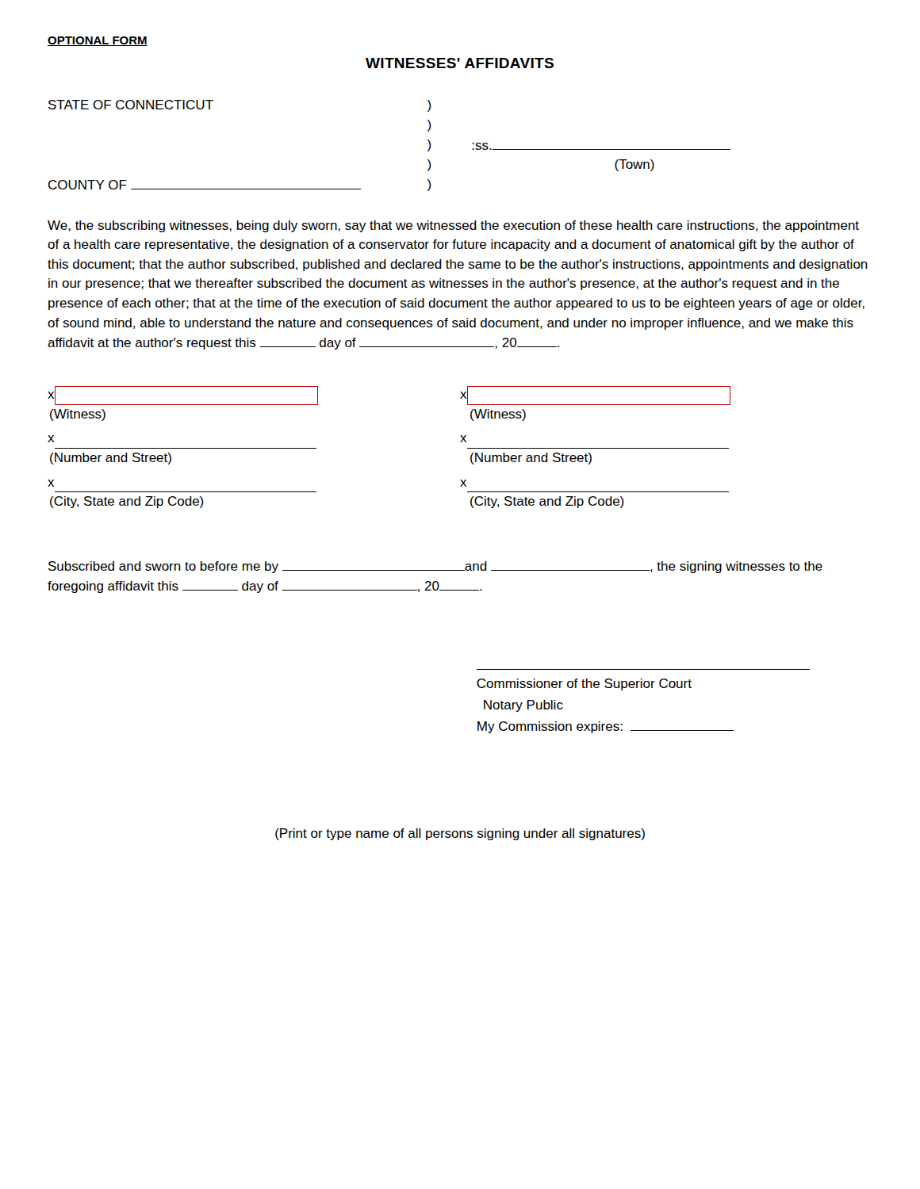OPTIONAL FORM
WITNESSES' AFFIDAVITS
| STATE OF CONNECTICUT | ) | |
| | ) | |
| | ) | :ss. |
| | ) | (Town) |
| COUNTY OF | ) | |
We, the subscribing witnesses, being duly sworn, say that we witnessed the execution of these health care instructions, the appointment of a health care representative, the designation of a conservator for future incapacity and a document of anatomical gift by the author of this document; that the author subscribed, published and declared the same to be the author's instructions, appointments and designation in our presence; that we thereafter subscribed the document as witnesses in the author's presence, at the author's request and in the presence of each other; that at the time of the execution of said document the author appeared to us to be eighteen years of age or older, of sound mind, able to understand the nature and consequences of said document, and under no improper influence, and we make this affidavit at the author's request this day of , 20 .
| x (Witness) x (Number and Street) x (City, State and Zip Code) | x (Witness) x (Number and Street) x (City, State and Zip Code) |
Subscribed and sworn to before me by and , the signing witnesses to the foregoing affidavit this day of , 20 .
Commissioner of the Superior Court
Notary Public
My Commission expires:
(Print or type name of all persons signing under all signatures)